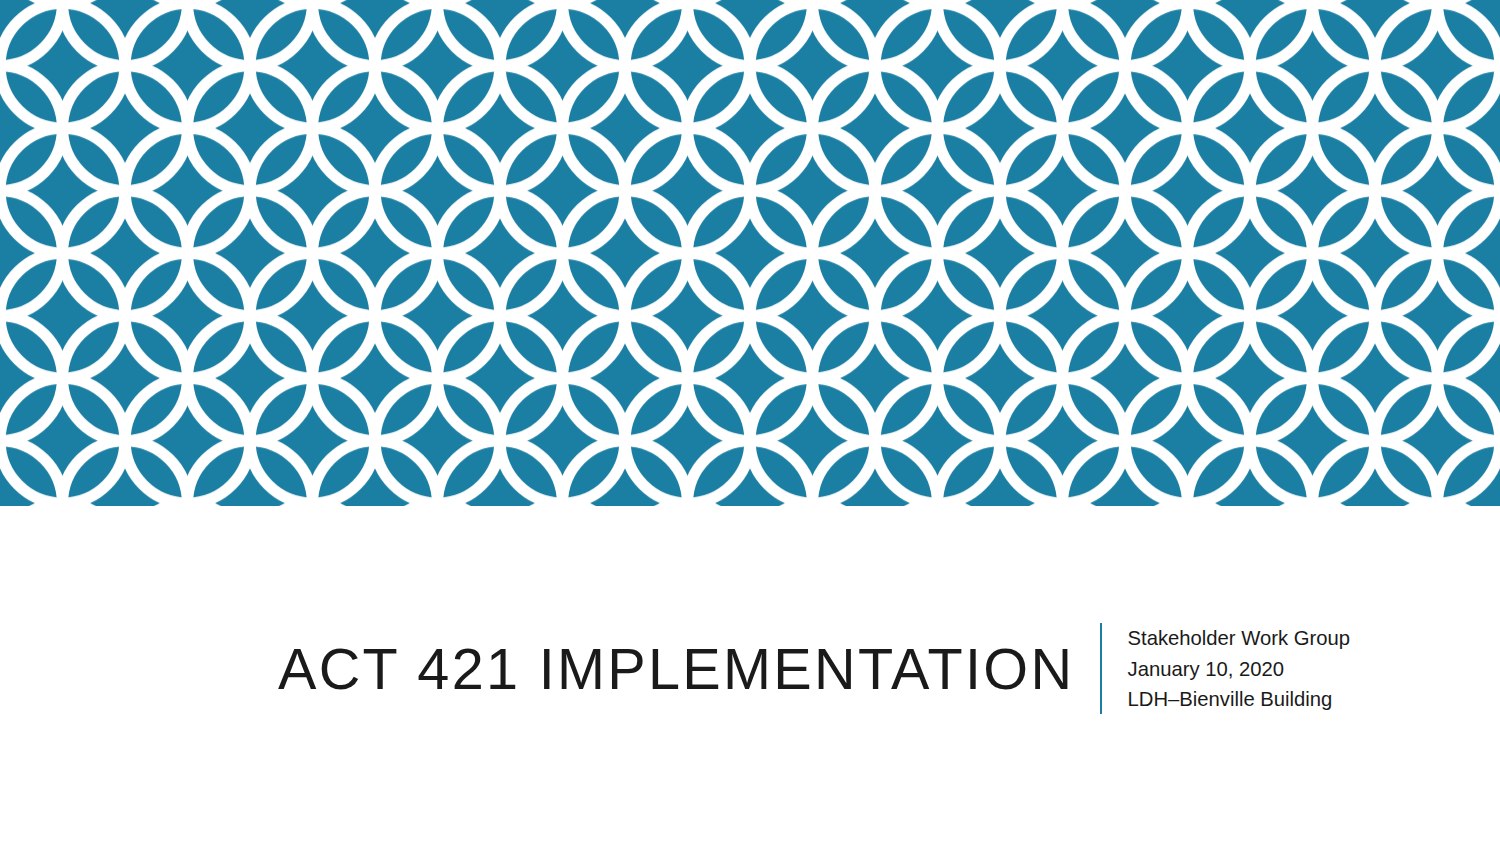Act 421 Implementation
Stakeholder Work Group
January 10, 2020
LDH–Bienville Building